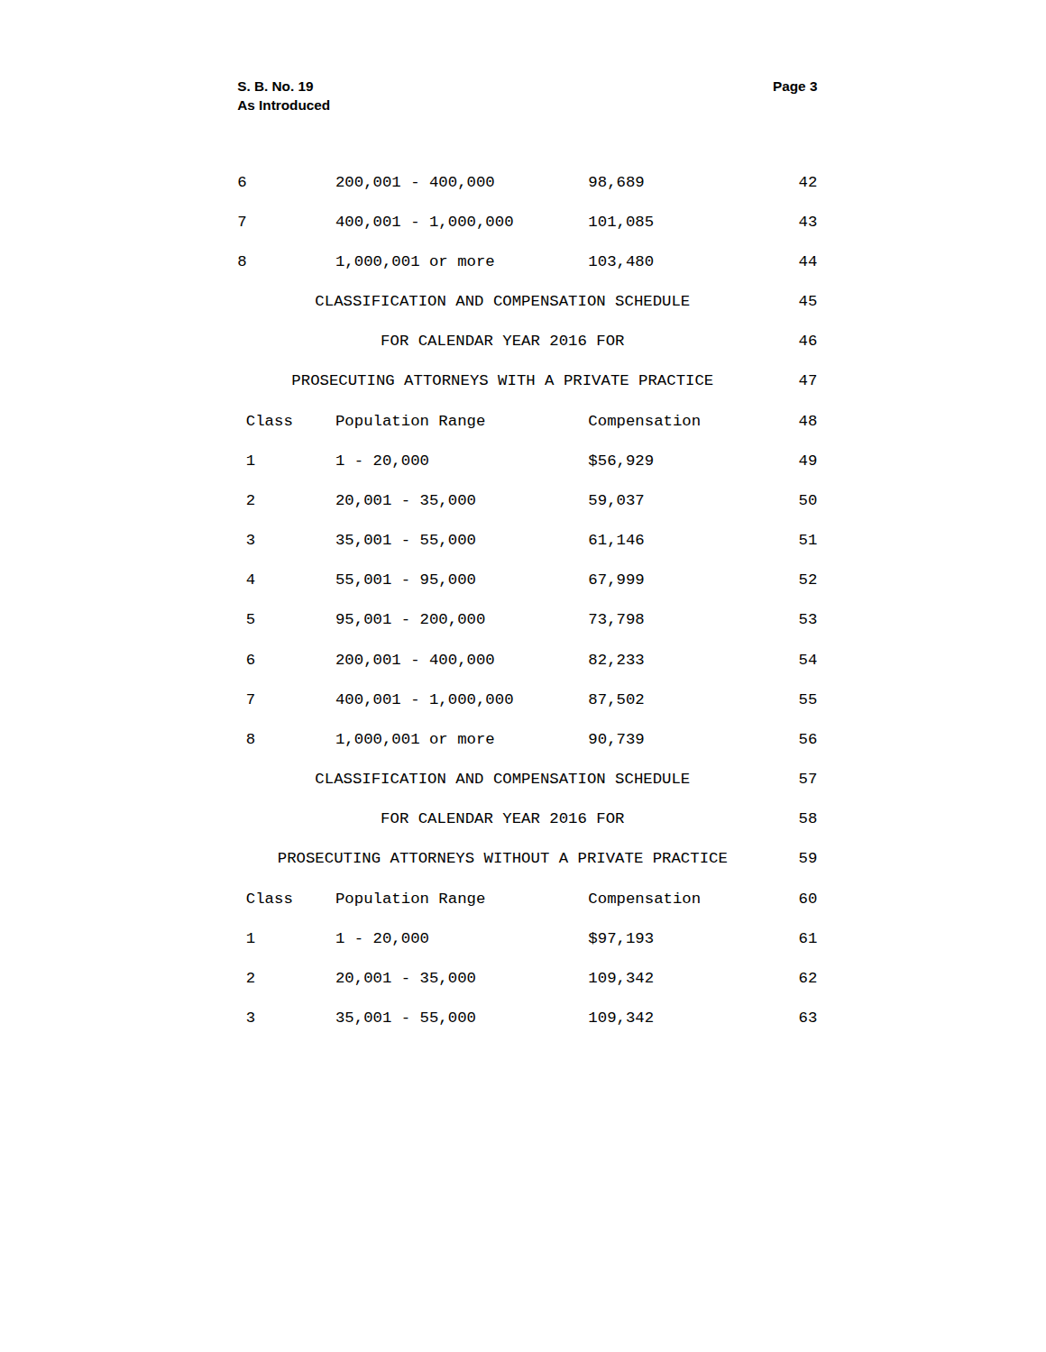S. B. No. 19
As Introduced
Page 3
| 6 | 200,001 - 400,000 | 98,689 | 42 |
| 7 | 400,001 - 1,000,000 | 101,085 | 43 |
| 8 | 1,000,001 or more | 103,480 | 44 |
| CLASSIFICATION AND COMPENSATION SCHEDULE | 45 |
| FOR CALENDAR YEAR 2016 FOR | 46 |
| PROSECUTING ATTORNEYS WITH A PRIVATE PRACTICE | 47 |
| Class | Population Range | Compensation | 48 |
| 1 | 1 - 20,000 | $56,929 | 49 |
| 2 | 20,001 - 35,000 | 59,037 | 50 |
| 3 | 35,001 - 55,000 | 61,146 | 51 |
| 4 | 55,001 - 95,000 | 67,999 | 52 |
| 5 | 95,001 - 200,000 | 73,798 | 53 |
| 6 | 200,001 - 400,000 | 82,233 | 54 |
| 7 | 400,001 - 1,000,000 | 87,502 | 55 |
| 8 | 1,000,001 or more | 90,739 | 56 |
| CLASSIFICATION AND COMPENSATION SCHEDULE | 57 |
| FOR CALENDAR YEAR 2016 FOR | 58 |
| PROSECUTING ATTORNEYS WITHOUT A PRIVATE PRACTICE | 59 |
| Class | Population Range | Compensation | 60 |
| 1 | 1 - 20,000 | $97,193 | 61 |
| 2 | 20,001 - 35,000 | 109,342 | 62 |
| 3 | 35,001 - 55,000 | 109,342 | 63 |